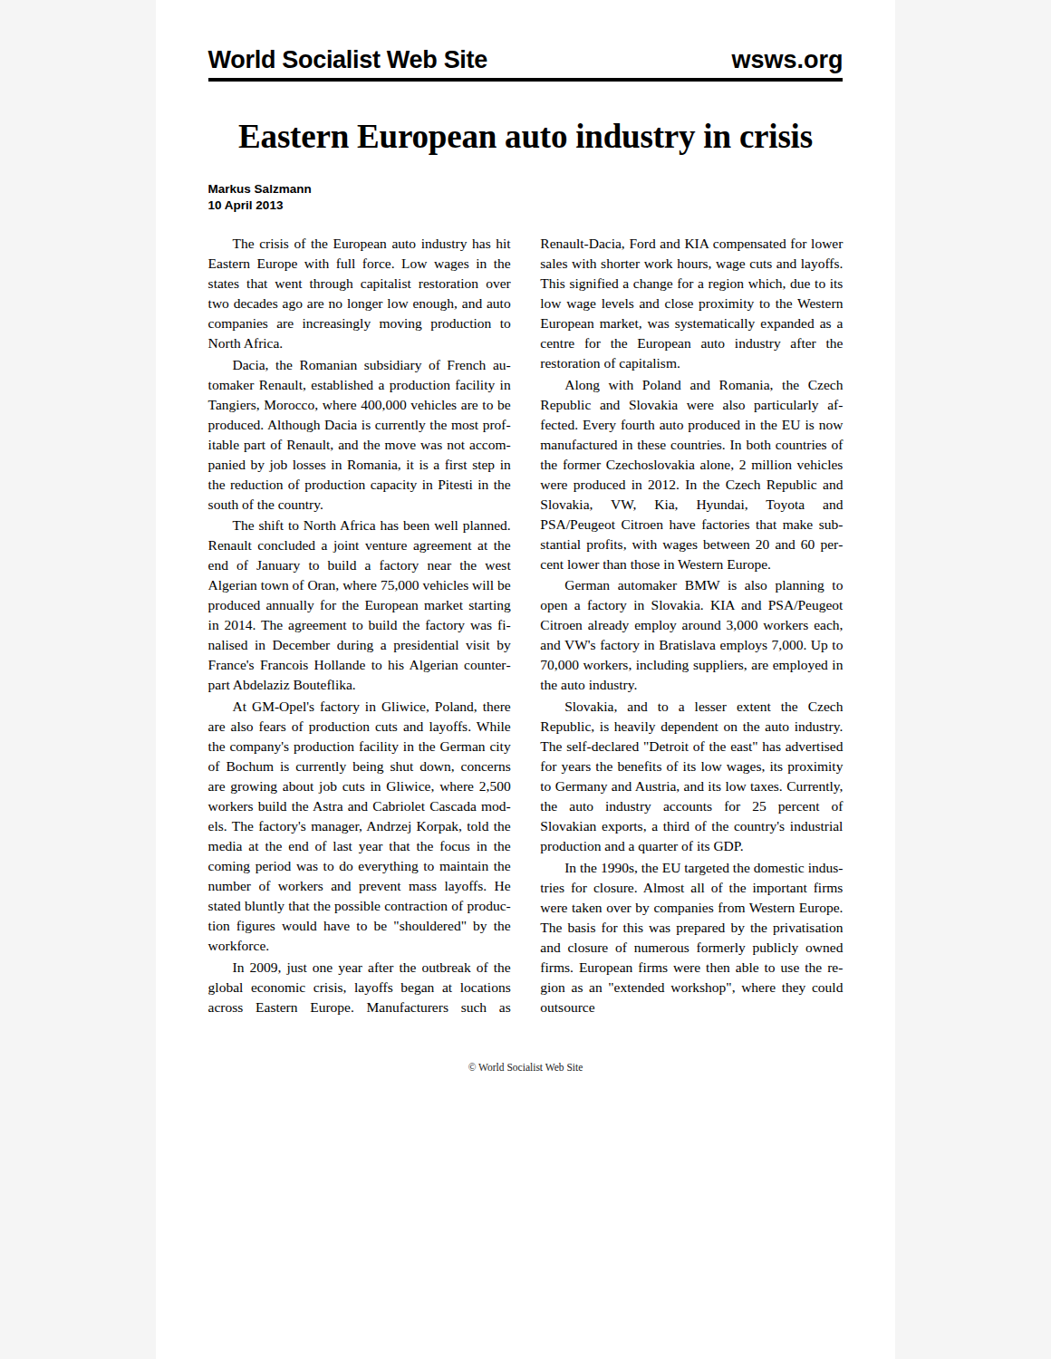World Socialist Web Site
wsws.org
Eastern European auto industry in crisis
Markus Salzmann 10 April 2013
The crisis of the European auto industry has hit Eastern Europe with full force. Low wages in the states that went through capitalist restoration over two decades ago are no longer low enough, and auto companies are increasingly moving production to North Africa.
Dacia, the Romanian subsidiary of French automaker Renault, established a production facility in Tangiers, Morocco, where 400,000 vehicles are to be produced. Although Dacia is currently the most profitable part of Renault, and the move was not accompanied by job losses in Romania, it is a first step in the reduction of production capacity in Pitesti in the south of the country.
The shift to North Africa has been well planned. Renault concluded a joint venture agreement at the end of January to build a factory near the west Algerian town of Oran, where 75,000 vehicles will be produced annually for the European market starting in 2014. The agreement to build the factory was finalised in December during a presidential visit by France's Francois Hollande to his Algerian counterpart Abdelaziz Bouteflika.
At GM-Opel's factory in Gliwice, Poland, there are also fears of production cuts and layoffs. While the company's production facility in the German city of Bochum is currently being shut down, concerns are growing about job cuts in Gliwice, where 2,500 workers build the Astra and Cabriolet Cascada models. The factory's manager, Andrzej Korpak, told the media at the end of last year that the focus in the coming period was to do everything to maintain the number of workers and prevent mass layoffs. He stated bluntly that the possible contraction of production figures would have to be "shouldered" by the workforce.
In 2009, just one year after the outbreak of the global economic crisis, layoffs began at locations across Eastern Europe. Manufacturers such as Renault-Dacia, Ford and KIA compensated for lower sales with shorter work hours, wage cuts and layoffs. This signified a change for a region which, due to its low wage levels and close proximity to the Western European market, was systematically expanded as a centre for the European auto industry after the restoration of capitalism.
Along with Poland and Romania, the Czech Republic and Slovakia were also particularly affected. Every fourth auto produced in the EU is now manufactured in these countries. In both countries of the former Czechoslovakia alone, 2 million vehicles were produced in 2012. In the Czech Republic and Slovakia, VW, Kia, Hyundai, Toyota and PSA/Peugeot Citroen have factories that make substantial profits, with wages between 20 and 60 percent lower than those in Western Europe.
German automaker BMW is also planning to open a factory in Slovakia. KIA and PSA/Peugeot Citroen already employ around 3,000 workers each, and VW's factory in Bratislava employs 7,000. Up to 70,000 workers, including suppliers, are employed in the auto industry.
Slovakia, and to a lesser extent the Czech Republic, is heavily dependent on the auto industry. The self-declared "Detroit of the east" has advertised for years the benefits of its low wages, its proximity to Germany and Austria, and its low taxes. Currently, the auto industry accounts for 25 percent of Slovakian exports, a third of the country's industrial production and a quarter of its GDP.
In the 1990s, the EU targeted the domestic industries for closure. Almost all of the important firms were taken over by companies from Western Europe. The basis for this was prepared by the privatisation and closure of numerous formerly publicly owned firms. European firms were then able to use the region as an "extended workshop", where they could outsource
© World Socialist Web Site